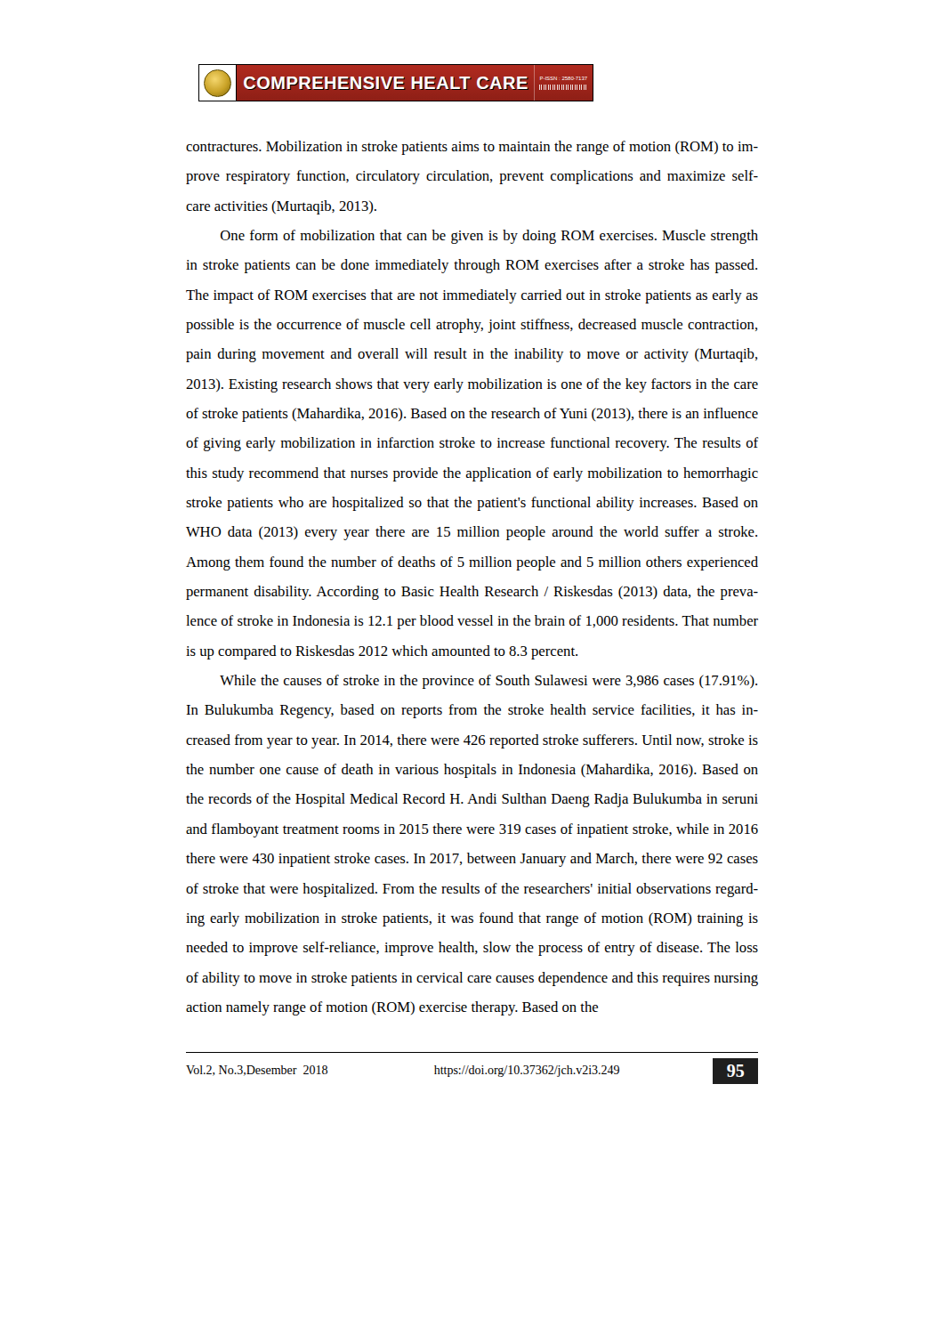COMPREHENSIVE HEALT CARE
P-ISSN : 2580-7137
contractures. Mobilization in stroke patients aims to maintain the range of motion (ROM) to improve respiratory function, circulatory circulation, prevent complications and maximize self-care activities (Murtaqib, 2013).
One form of mobilization that can be given is by doing ROM exercises. Muscle strength in stroke patients can be done immediately through ROM exercises after a stroke has passed. The impact of ROM exercises that are not immediately carried out in stroke patients as early as possible is the occurrence of muscle cell atrophy, joint stiffness, decreased muscle contraction, pain during movement and overall will result in the inability to move or activity (Murtaqib, 2013). Existing research shows that very early mobilization is one of the key factors in the care of stroke patients (Mahardika, 2016). Based on the research of Yuni (2013), there is an influence of giving early mobilization in infarction stroke to increase functional recovery. The results of this study recommend that nurses provide the application of early mobilization to hemorrhagic stroke patients who are hospitalized so that the patient's functional ability increases. Based on WHO data (2013) every year there are 15 million people around the world suffer a stroke. Among them found the number of deaths of 5 million people and 5 million others experienced permanent disability. According to Basic Health Research / Riskesdas (2013) data, the prevalence of stroke in Indonesia is 12.1 per blood vessel in the brain of 1,000 residents. That number is up compared to Riskesdas 2012 which amounted to 8.3 percent.
While the causes of stroke in the province of South Sulawesi were 3,986 cases (17.91%). In Bulukumba Regency, based on reports from the stroke health service facilities, it has increased from year to year. In 2014, there were 426 reported stroke sufferers. Until now, stroke is the number one cause of death in various hospitals in Indonesia (Mahardika, 2016). Based on the records of the Hospital Medical Record H. Andi Sulthan Daeng Radja Bulukumba in seruni and flamboyant treatment rooms in 2015 there were 319 cases of inpatient stroke, while in 2016 there were 430 inpatient stroke cases. In 2017, between January and March, there were 92 cases of stroke that were hospitalized. From the results of the researchers' initial observations regarding early mobilization in stroke patients, it was found that range of motion (ROM) training is needed to improve self-reliance, improve health, slow the process of entry of disease. The loss of ability to move in stroke patients in cervical care causes dependence and this requires nursing action namely range of motion (ROM) exercise therapy. Based on the
Vol.2, No.3,Desember 2018
https://doi.org/10.37362/jch.v2i3.249
95